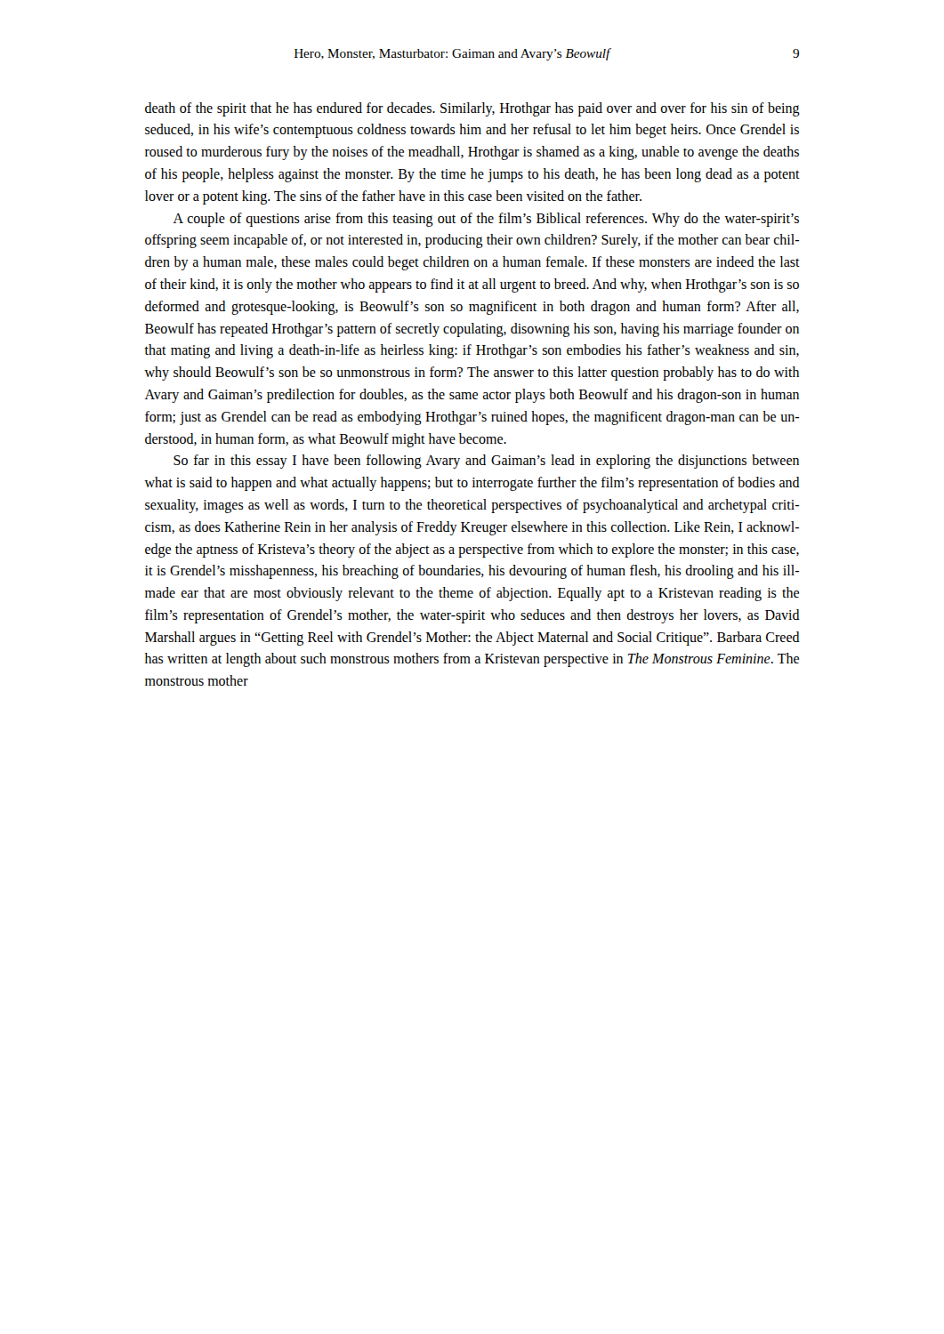Hero, Monster, Masturbator: Gaiman and Avary’s Beowulf 9
death of the spirit that he has endured for decades. Similarly, Hrothgar has paid over and over for his sin of being seduced, in his wife’s contemptuous coldness towards him and her refusal to let him beget heirs. Once Grendel is roused to murderous fury by the noises of the meadhall, Hrothgar is shamed as a king, unable to avenge the deaths of his people, helpless against the monster. By the time he jumps to his death, he has been long dead as a potent lover or a potent king. The sins of the father have in this case been visited on the father.
A couple of questions arise from this teasing out of the film’s Biblical references. Why do the water-spirit’s offspring seem incapable of, or not interested in, producing their own children? Surely, if the mother can bear children by a human male, these males could beget children on a human female. If these monsters are indeed the last of their kind, it is only the mother who appears to find it at all urgent to breed. And why, when Hrothgar’s son is so deformed and grotesque-looking, is Beowulf’s son so magnificent in both dragon and human form? After all, Beowulf has repeated Hrothgar’s pattern of secretly copulating, disowning his son, having his marriage founder on that mating and living a death-in-life as heirless king: if Hrothgar’s son embodies his father’s weakness and sin, why should Beowulf’s son be so unmonstrous in form? The answer to this latter question probably has to do with Avary and Gaiman’s predilection for doubles, as the same actor plays both Beowulf and his dragon-son in human form; just as Grendel can be read as embodying Hrothgar’s ruined hopes, the magnificent dragon-man can be understood, in human form, as what Beowulf might have become.
So far in this essay I have been following Avary and Gaiman’s lead in exploring the disjunctions between what is said to happen and what actually happens; but to interrogate further the film’s representation of bodies and sexuality, images as well as words, I turn to the theoretical perspectives of psychoanalytical and archetypal criticism, as does Katherine Rein in her analysis of Freddy Kreuger elsewhere in this collection. Like Rein, I acknowledge the aptness of Kristeva’s theory of the abject as a perspective from which to explore the monster; in this case, it is Grendel’s misshapenness, his breaching of boundaries, his devouring of human flesh, his drooling and his ill-made ear that are most obviously relevant to the theme of abjection. Equally apt to a Kristevan reading is the film’s representation of Grendel’s mother, the water-spirit who seduces and then destroys her lovers, as David Marshall argues in “Getting Reel with Grendel’s Mother: the Abject Maternal and Social Critique”. Barbara Creed has written at length about such monstrous mothers from a Kristevan perspective in The Monstrous Feminine. The monstrous mother